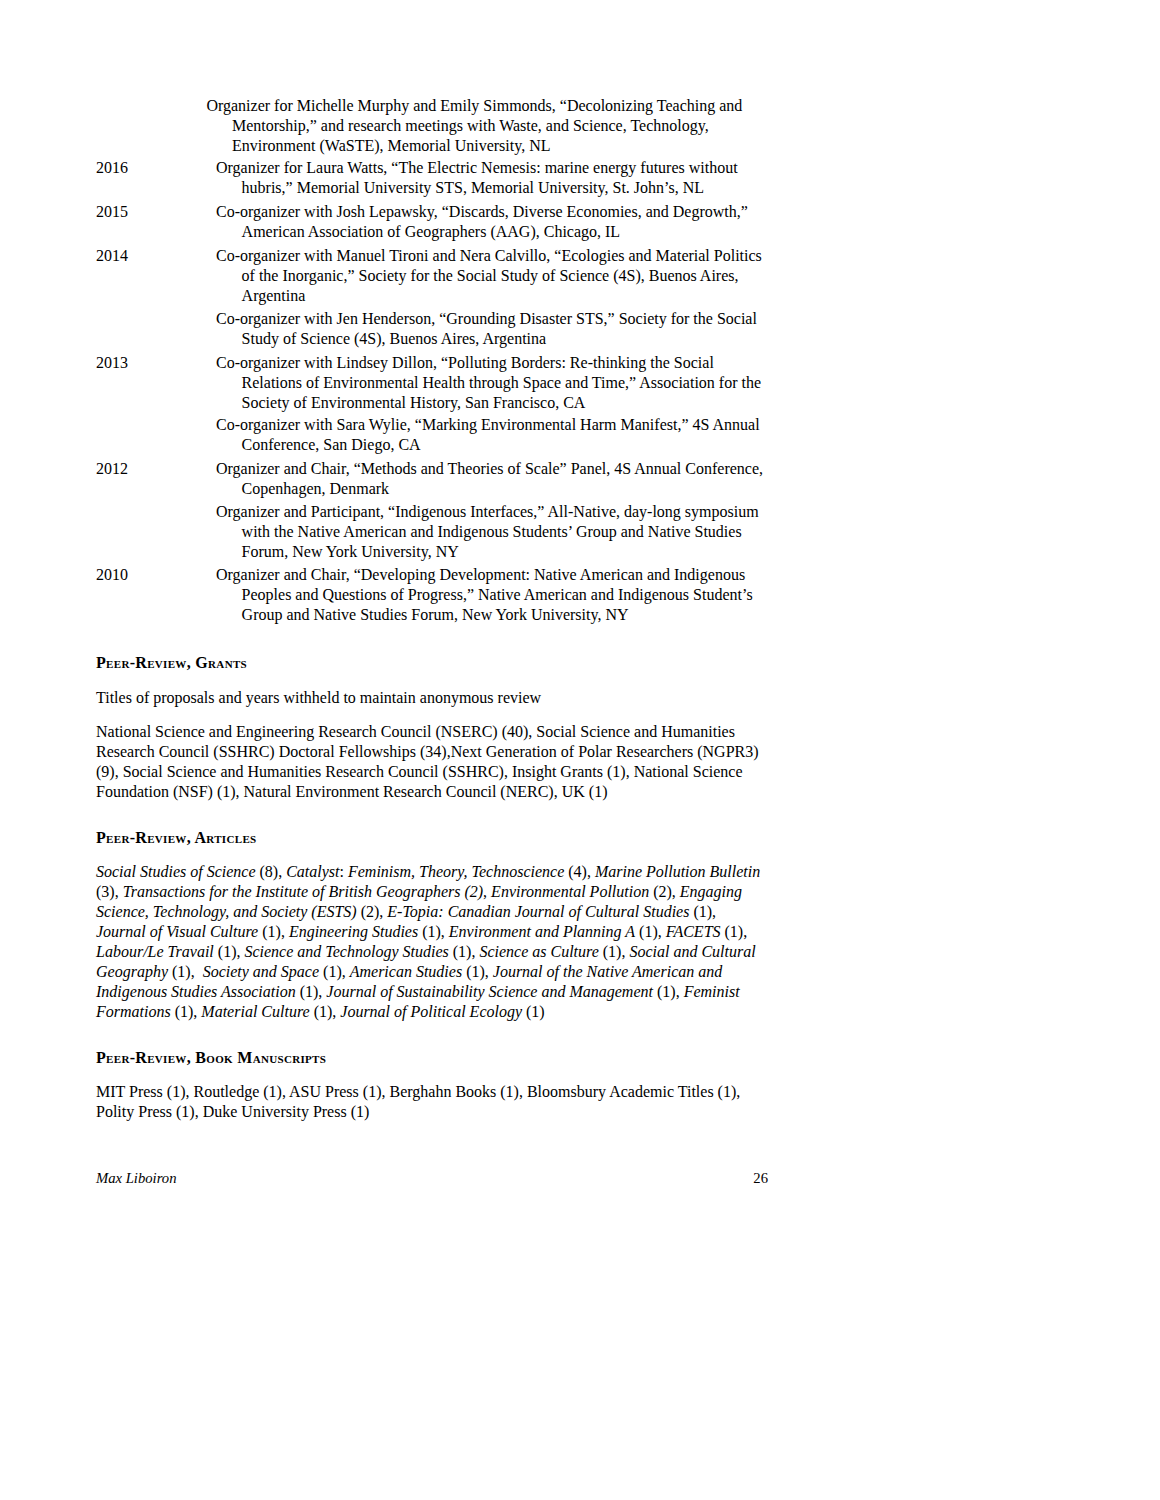Organizer for Michelle Murphy and Emily Simmonds, “Decolonizing Teaching and Mentorship,” and research meetings with Waste, and Science, Technology, Environment (WaSTE), Memorial University, NL
2016
Organizer for Laura Watts, “The Electric Nemesis: marine energy futures without hubris,” Memorial University STS, Memorial University, St. John’s, NL
2015
Co-organizer with Josh Lepawsky, “Discards, Diverse Economies, and Degrowth,” American Association of Geographers (AAG), Chicago, IL
2014
Co-organizer with Manuel Tironi and Nera Calvillo, “Ecologies and Material Politics of the Inorganic,” Society for the Social Study of Science (4S), Buenos Aires, Argentina
Co-organizer with Jen Henderson, “Grounding Disaster STS,” Society for the Social Study of Science (4S), Buenos Aires, Argentina
2013
Co-organizer with Lindsey Dillon, “Polluting Borders: Re-thinking the Social Relations of Environmental Health through Space and Time,” Association for the Society of Environmental History, San Francisco, CA
Co-organizer with Sara Wylie, “Marking Environmental Harm Manifest,” 4S Annual Conference, San Diego, CA
2012
Organizer and Chair, “Methods and Theories of Scale” Panel, 4S Annual Conference, Copenhagen, Denmark
Organizer and Participant, “Indigenous Interfaces,” All-Native, day-long symposium with the Native American and Indigenous Students’ Group and Native Studies Forum, New York University, NY
2010
Organizer and Chair, “Developing Development: Native American and Indigenous Peoples and Questions of Progress,” Native American and Indigenous Student’s Group and Native Studies Forum, New York University, NY
Peer-Review, Grants
Titles of proposals and years withheld to maintain anonymous review
National Science and Engineering Research Council (NSERC) (40), Social Science and Humanities Research Council (SSHRC) Doctoral Fellowships (34),Next Generation of Polar Researchers (NGPR3) (9), Social Science and Humanities Research Council (SSHRC), Insight Grants (1), National Science Foundation (NSF) (1), Natural Environment Research Council (NERC), UK (1)
Peer-Review, Articles
Social Studies of Science (8), Catalyst: Feminism, Theory, Technoscience (4), Marine Pollution Bulletin (3), Transactions for the Institute of British Geographers (2), Environmental Pollution (2), Engaging Science, Technology, and Society (ESTS) (2), E-Topia: Canadian Journal of Cultural Studies (1), Journal of Visual Culture (1), Engineering Studies (1), Environment and Planning A (1), FACETS (1), Labour/Le Travail (1), Science and Technology Studies (1), Science as Culture (1), Social and Cultural Geography (1), Society and Space (1), American Studies (1), Journal of the Native American and Indigenous Studies Association (1), Journal of Sustainability Science and Management (1), Feminist Formations (1), Material Culture (1), Journal of Political Ecology (1)
Peer-Review, Book Manuscripts
MIT Press (1), Routledge (1), ASU Press (1), Berghahn Books (1), Bloomsbury Academic Titles (1), Polity Press (1), Duke University Press (1)
Max Liboiron 26